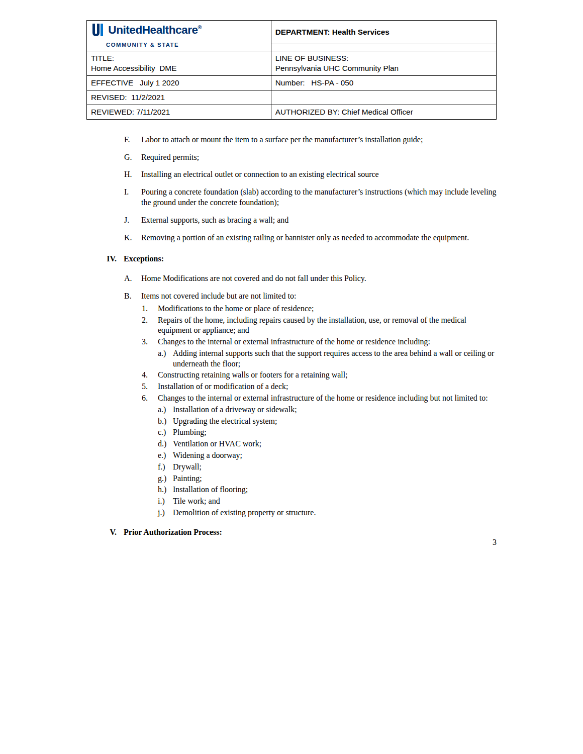| UnitedHealthcare ® COMMUNITY & STATE | DEPARTMENT: Health Services |
| TITLE: Home Accessibility DME | LINE OF BUSINESS: Pennsylvania UHC Community Plan |
| EFFECTIVE July 1 2020 | Number: HS-PA - 050 |
| REVISED: 11/2/2021 | |
| REVIEWED: 7/11/2021 | AUTHORIZED BY: Chief Medical Officer |
F.
Labor to attach or mount the item to a surface per the manufacturer’s installation guide;
G.
Required permits;
H.
Installing an electrical outlet or connection to an existing electrical source
I.
Pouring a concrete foundation (slab) according to the manufacturer’s instructions (which may include leveling the ground under the concrete foundation);
J.
External supports, such as bracing a wall; and
K.
Removing a portion of an existing railing or bannister only as needed to accommodate the equipment.
IV.
Exceptions:
A.
Home Modifications are not covered and do not fall under this Policy.
B.
Items not covered include but are not limited to:
1.
Modifications to the home or place of residence;
2.
Repairs of the home, including repairs caused by the installation, use, or removal of the medical equipment or appliance; and
3.
Changes to the internal or external infrastructure of the home or residence including:
a.)
Adding internal supports such that the support requires access to the area behind a wall or ceiling or underneath the floor;
4.
Constructing retaining walls or footers for a retaining wall;
5.
Installation of or modification of a deck;
6.
Changes to the internal or external infrastructure of the home or residence including but not limited to:
a.)
Installation of a driveway or sidewalk;
b.)
Upgrading the electrical system;
c.)
Plumbing;
d.)
Ventilation or HVAC work;
e.)
Widening a doorway;
f.)
Drywall;
g.)
Painting;
h.)
Installation of flooring;
i.)
Tile work; and
j.)
Demolition of existing property or structure.
V.
Prior Authorization Process:
3